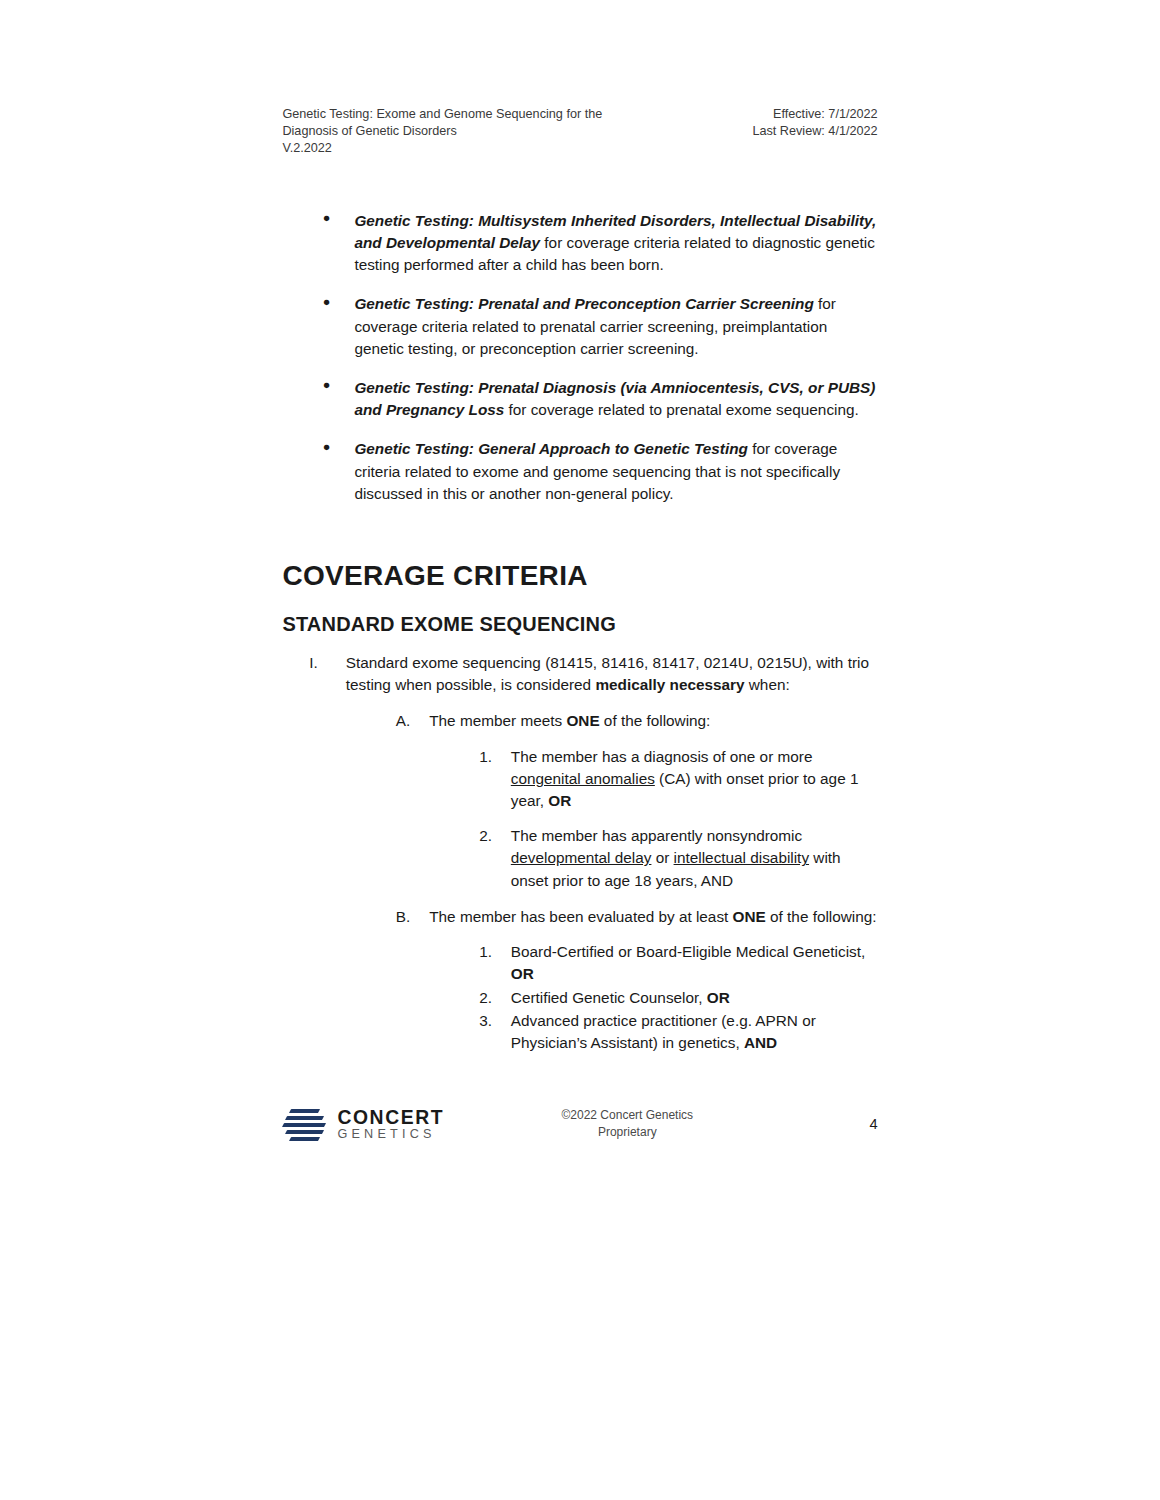Genetic Testing: Exome and Genome Sequencing for the Diagnosis of Genetic Disorders
V.2.2022
Effective: 7/1/2022
Last Review: 4/1/2022
Genetic Testing: Multisystem Inherited Disorders, Intellectual Disability, and Developmental Delay for coverage criteria related to diagnostic genetic testing performed after a child has been born.
Genetic Testing: Prenatal and Preconception Carrier Screening for coverage criteria related to prenatal carrier screening, preimplantation genetic testing, or preconception carrier screening.
Genetic Testing: Prenatal Diagnosis (via Amniocentesis, CVS, or PUBS) and Pregnancy Loss for coverage related to prenatal exome sequencing.
Genetic Testing: General Approach to Genetic Testing for coverage criteria related to exome and genome sequencing that is not specifically discussed in this or another non-general policy.
COVERAGE CRITERIA
STANDARD EXOME SEQUENCING
Standard exome sequencing (81415, 81416, 81417, 0214U, 0215U), with trio testing when possible, is considered medically necessary when:
The member meets ONE of the following:
The member has a diagnosis of one or more congenital anomalies (CA) with onset prior to age 1 year, OR
The member has apparently nonsyndromic developmental delay or intellectual disability with onset prior to age 18 years, AND
The member has been evaluated by at least ONE of the following:
Board-Certified or Board-Eligible Medical Geneticist, OR
Certified Genetic Counselor, OR
Advanced practice practitioner (e.g. APRN or Physician’s Assistant) in genetics, AND
CONCERT
GENETICS
©2022 Concert Genetics
Proprietary
4